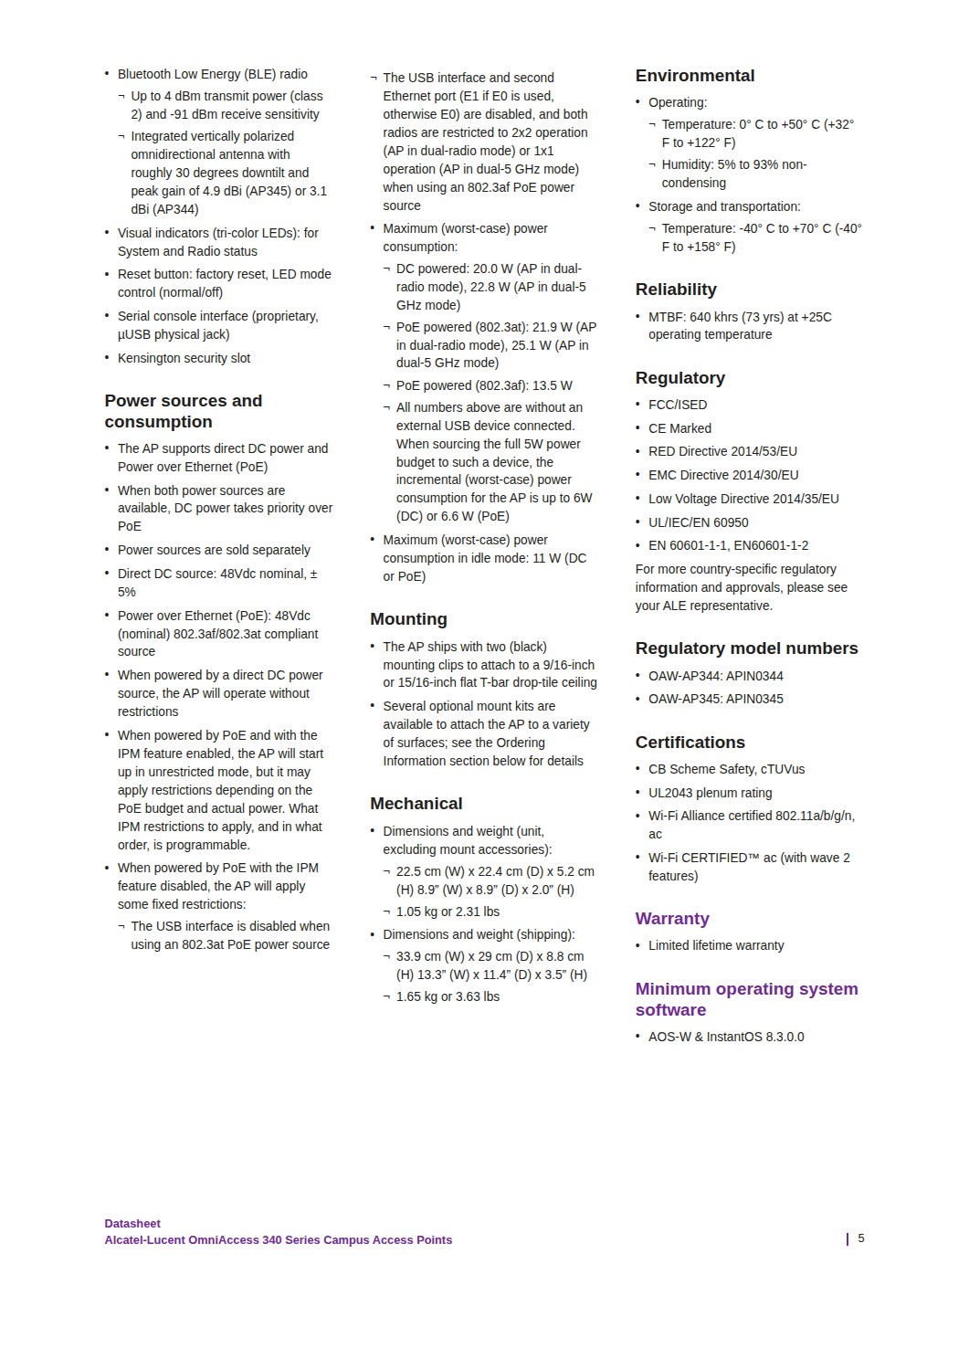Bluetooth Low Energy (BLE) radio
Up to 4 dBm transmit power (class 2) and -91 dBm receive sensitivity
Integrated vertically polarized omnidirectional antenna with roughly 30 degrees downtilt and peak gain of 4.9 dBi (AP345) or 3.1 dBi (AP344)
Visual indicators (tri-color LEDs): for System and Radio status
Reset button: factory reset, LED mode control (normal/off)
Serial console interface (proprietary, µUSB physical jack)
Kensington security slot
Power sources and consumption
The AP supports direct DC power and Power over Ethernet (PoE)
When both power sources are available, DC power takes priority over PoE
Power sources are sold separately
Direct DC source: 48Vdc nominal, ± 5%
Power over Ethernet (PoE): 48Vdc (nominal) 802.3af/802.3at compliant source
When powered by a direct DC power source, the AP will operate without restrictions
When powered by PoE and with the IPM feature enabled, the AP will start up in unrestricted mode, but it may apply restrictions depending on the PoE budget and actual power. What IPM restrictions to apply, and in what order, is programmable.
When powered by PoE with the IPM feature disabled, the AP will apply some fixed restrictions:
The USB interface is disabled when using an 802.3at PoE power source
The USB interface and second Ethernet port (E1 if E0 is used, otherwise E0) are disabled, and both radios are restricted to 2x2 operation (AP in dual-radio mode) or 1x1 operation (AP in dual-5 GHz mode) when using an 802.3af PoE power source
Maximum (worst-case) power consumption:
DC powered: 20.0 W (AP in dual-radio mode), 22.8 W (AP in dual-5 GHz mode)
PoE powered (802.3at): 21.9 W (AP in dual-radio mode), 25.1 W (AP in dual-5 GHz mode)
PoE powered (802.3af): 13.5 W
All numbers above are without an external USB device connected. When sourcing the full 5W power budget to such a device, the incremental (worst-case) power consumption for the AP is up to 6W (DC) or 6.6 W (PoE)
Maximum (worst-case) power consumption in idle mode: 11 W (DC or PoE)
Mounting
The AP ships with two (black) mounting clips to attach to a 9/16-inch or 15/16-inch flat T-bar drop-tile ceiling
Several optional mount kits are available to attach the AP to a variety of surfaces; see the Ordering Information section below for details
Mechanical
Dimensions and weight (unit, excluding mount accessories):
22.5 cm (W) x 22.4 cm (D) x 5.2 cm (H) 8.9” (W) x 8.9” (D) x 2.0” (H)
1.05 kg or 2.31 lbs
Dimensions and weight (shipping):
33.9 cm (W) x 29 cm (D) x 8.8 cm (H) 13.3” (W) x 11.4” (D) x 3.5” (H)
1.65 kg or 3.63 lbs
Environmental
Operating:
Temperature: 0° C to +50° C (+32° F to +122° F)
Humidity: 5% to 93% non-condensing
Storage and transportation:
Temperature: -40° C to +70° C (-40° F to +158° F)
Reliability
MTBF: 640 khrs (73 yrs) at +25C operating temperature
Regulatory
FCC/ISED
CE Marked
RED Directive 2014/53/EU
EMC Directive 2014/30/EU
Low Voltage Directive 2014/35/EU
UL/IEC/EN 60950
EN 60601-1-1, EN60601-1-2
For more country-specific regulatory information and approvals, please see your ALE representative.
Regulatory model numbers
OAW-AP344: APIN0344
OAW-AP345: APIN0345
Certifications
CB Scheme Safety, cTUVus
UL2043 plenum rating
Wi-Fi Alliance certified 802.11a/b/g/n, ac
Wi-Fi CERTIFIED™ ac (with wave 2 features)
Warranty
Limited lifetime warranty
Minimum operating system software
AOS-W & InstantOS 8.3.0.0
Datasheet
Alcatel-Lucent OmniAccess 340 Series Campus Access Points
5